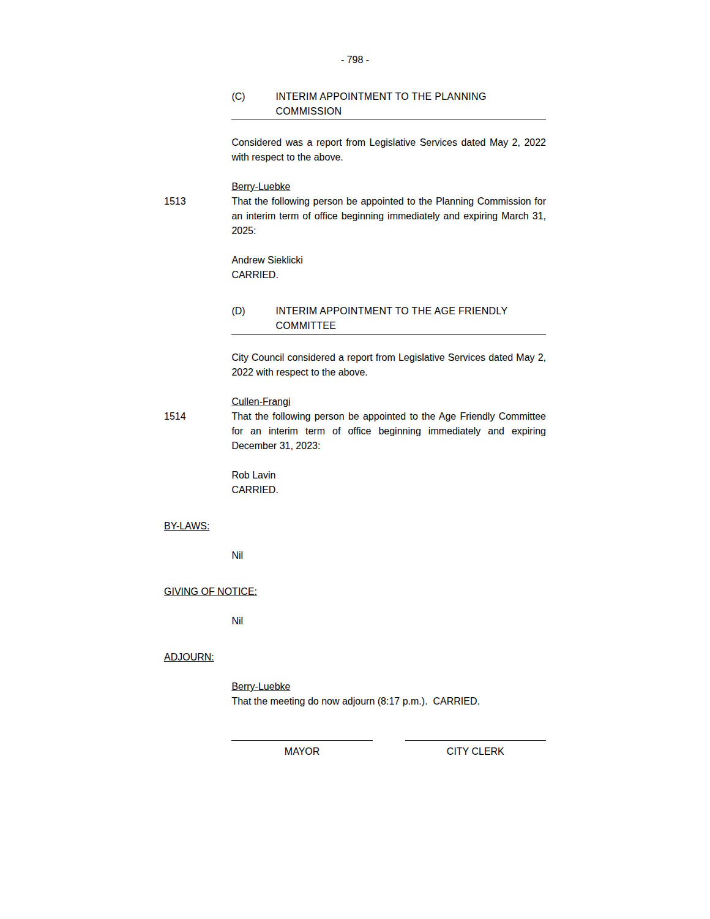- 798 -
(C) INTERIM APPOINTMENT TO THE PLANNING COMMISSION
Considered was a report from Legislative Services dated May 2, 2022 with respect to the above.
Berry-Luebke
1513
That the following person be appointed to the Planning Commission for an interim term of office beginning immediately and expiring March 31, 2025:
Andrew Sieklicki
CARRIED.
(D) INTERIM APPOINTMENT TO THE AGE FRIENDLY COMMITTEE
City Council considered a report from Legislative Services dated May 2, 2022 with respect to the above.
Cullen-Frangi
1514
That the following person be appointed to the Age Friendly Committee for an interim term of office beginning immediately and expiring December 31, 2023:
Rob Lavin
CARRIED.
BY-LAWS:
Nil
GIVING OF NOTICE:
Nil
ADJOURN:
Berry-Luebke
That the meeting do now adjourn (8:17 p.m.). CARRIED.
MAYOR
CITY CLERK